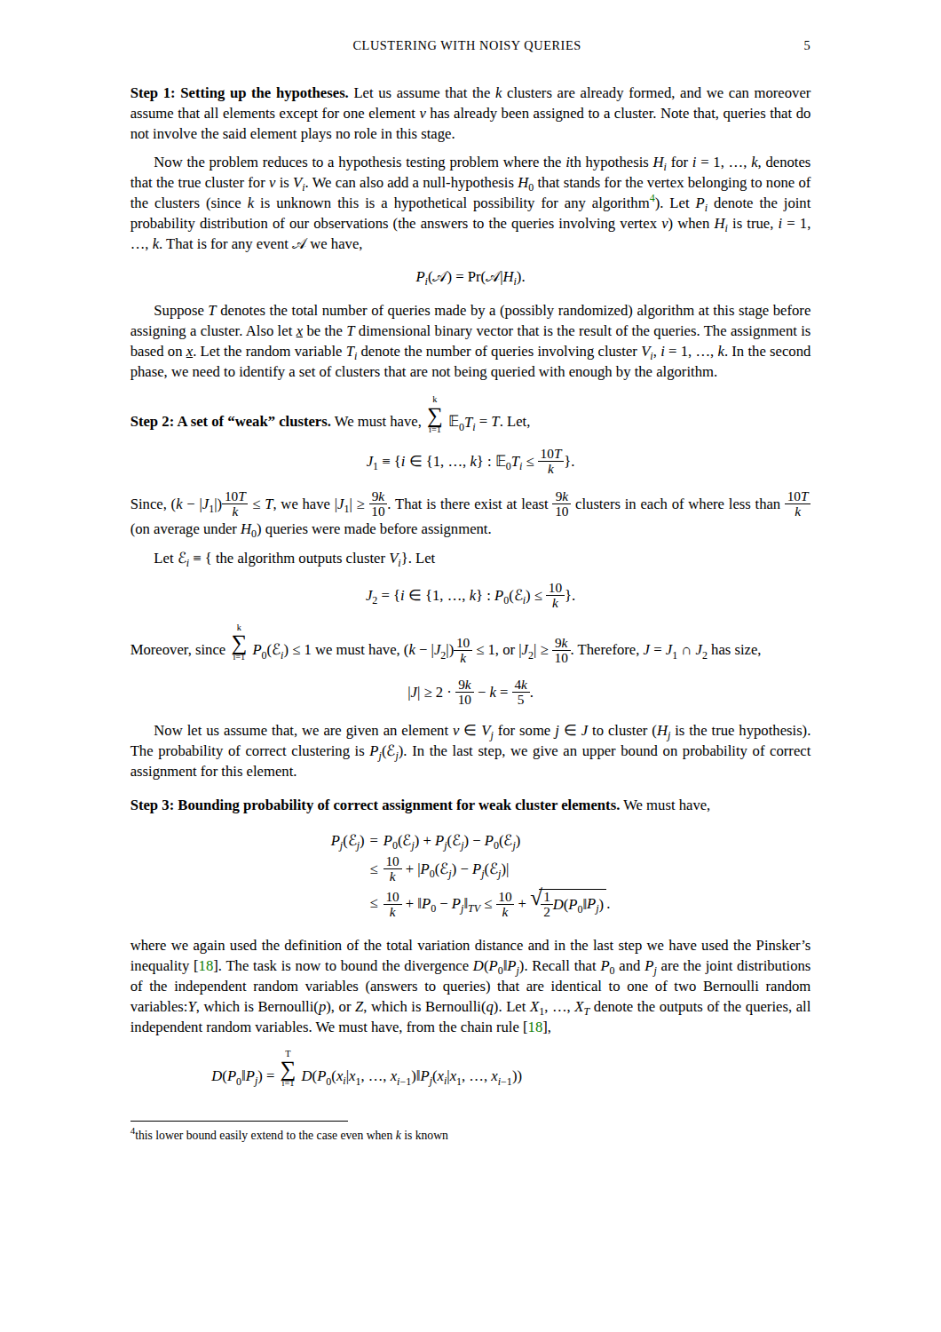CLUSTERING WITH NOISY QUERIES 5
Step 1: Setting up the hypotheses. Let us assume that the k clusters are already formed, and we can moreover assume that all elements except for one element v has already been assigned to a cluster. Note that, queries that do not involve the said element plays no role in this stage.
Now the problem reduces to a hypothesis testing problem where the ith hypothesis Hi for i = 1, …, k, denotes that the true cluster for v is Vi. We can also add a null-hypothesis H0 that stands for the vertex belonging to none of the clusters (since k is unknown this is a hypothetical possibility for any algorithm4). Let Pi denote the joint probability distribution of our observations (the answers to the queries involving vertex v) when Hi is true, i = 1, …, k. That is for any event 𝒜 we have,
Pi(𝒜) = Pr(𝒜|Hi).
Suppose T denotes the total number of queries made by a (possibly randomized) algorithm at this stage before assigning a cluster. Also let x be the T dimensional binary vector that is the result of the queries. The assignment is based on x. Let the random variable Ti denote the number of queries involving cluster Vi, i = 1, …, k. In the second phase, we need to identify a set of clusters that are not being queried with enough by the algorithm.
Step 2: A set of “weak” clusters. We must have, k∑i=1 𝔼0Ti = T. Let,
J1 ≡ {i ∈ {1, …, k} : 𝔼0Ti ≤ 10T k}.
Since, (k − |J1|)10T k ≤ T, we have |J1| ≥ 9k 10. That is there exist at least 9k 10 clusters in each of where less than 10T k (on average under H0) queries were made before assignment.
Let ℰi ≡ { the algorithm outputs cluster Vi}. Let
J2 = {i ∈ {1, …, k} : P0(ℰi) ≤ 10 k}.
Moreover, since k∑i=1 P0(ℰi) ≤ 1 we must have, (k − |J2|)10 k ≤ 1, or |J2| ≥ 9k 10. Therefore, J = J1 ∩ J2 has size,
|J| ≥ 2 · 9k 10 − k = 4k 5.
Now let us assume that, we are given an element v ∈ Vj for some j ∈ J to cluster (Hj is the true hypothesis). The probability of correct clustering is Pj(ℰj). In the last step, we give an upper bound on probability of correct assignment for this element.
Step 3: Bounding probability of correct assignment for weak cluster elements. We must have,
Pj(ℰj)
=
P0(ℰj) + Pj(ℰj) − P0(ℰj)
≤
10 k + |P0(ℰj) − Pj(ℰj)|
≤
10 k + ‖P0 − Pj‖TV ≤ 10 k + 12 D(P0‖Pj).
where we again used the definition of the total variation distance and in the last step we have used the Pinsker’s inequality [18]. The task is now to bound the divergence D(P0‖Pj). Recall that P0 and Pj are the joint distributions of the independent random variables (answers to queries) that are identical to one of two Bernoulli random variables:Y, which is Bernoulli(p), or Z, which is Bernoulli(q). Let X1, …, XT denote the outputs of the queries, all independent random variables. We must have, from the chain rule [18],
D(P0‖Pj) = T∑i=1 D(P0(xi|x1, …, xi−1)‖Pj(xi|x1, …, xi−1))
4this lower bound easily extend to the case even when k is known